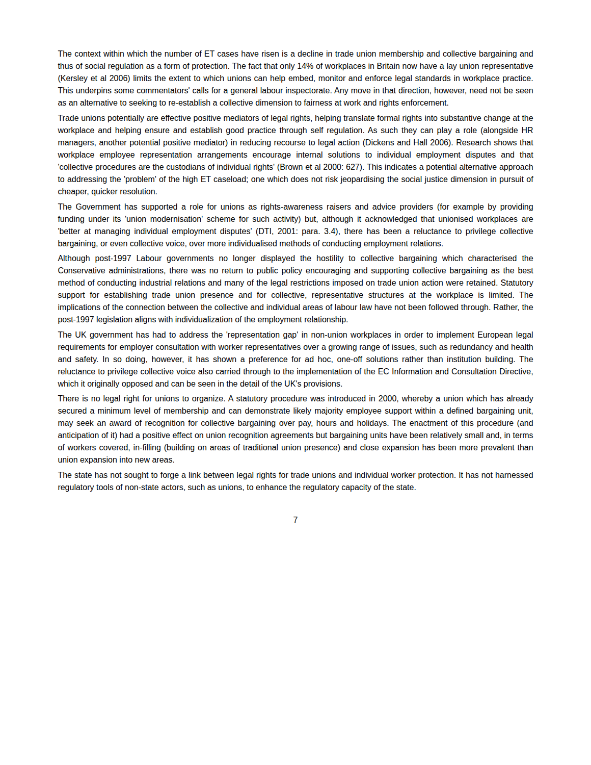The context within which the number of ET cases have risen is a decline in trade union membership and collective bargaining and thus of social regulation as a form of protection. The fact that only 14% of workplaces in Britain now have a lay union representative (Kersley et al 2006) limits the extent to which unions can help embed, monitor and enforce legal standards in workplace practice. This underpins some commentators' calls for a general labour inspectorate. Any move in that direction, however, need not be seen as an alternative to seeking to re-establish a collective dimension to fairness at work and rights enforcement.
Trade unions potentially are effective positive mediators of legal rights, helping translate formal rights into substantive change at the workplace and helping ensure and establish good practice through self regulation. As such they can play a role (alongside HR managers, another potential positive mediator) in reducing recourse to legal action (Dickens and Hall 2006). Research shows that workplace employee representation arrangements encourage internal solutions to individual employment disputes and that 'collective procedures are the custodians of individual rights' (Brown et al 2000: 627). This indicates a potential alternative approach to addressing the 'problem' of the high ET caseload; one which does not risk jeopardising the social justice dimension in pursuit of cheaper, quicker resolution.
The Government has supported a role for unions as rights-awareness raisers and advice providers (for example by providing funding under its 'union modernisation' scheme for such activity) but, although it acknowledged that unionised workplaces are 'better at managing individual employment disputes' (DTI, 2001: para. 3.4), there has been a reluctance to privilege collective bargaining, or even collective voice, over more individualised methods of conducting employment relations.
Although post-1997 Labour governments no longer displayed the hostility to collective bargaining which characterised the Conservative administrations, there was no return to public policy encouraging and supporting collective bargaining as the best method of conducting industrial relations and many of the legal restrictions imposed on trade union action were retained. Statutory support for establishing trade union presence and for collective, representative structures at the workplace is limited. The implications of the connection between the collective and individual areas of labour law have not been followed through. Rather, the post-1997 legislation aligns with individualization of the employment relationship.
The UK government has had to address the 'representation gap' in non-union workplaces in order to implement European legal requirements for employer consultation with worker representatives over a growing range of issues, such as redundancy and health and safety. In so doing, however, it has shown a preference for ad hoc, one-off solutions rather than institution building. The reluctance to privilege collective voice also carried through to the implementation of the EC Information and Consultation Directive, which it originally opposed and can be seen in the detail of the UK's provisions.
There is no legal right for unions to organize. A statutory procedure was introduced in 2000, whereby a union which has already secured a minimum level of membership and can demonstrate likely majority employee support within a defined bargaining unit, may seek an award of recognition for collective bargaining over pay, hours and holidays. The enactment of this procedure (and anticipation of it) had a positive effect on union recognition agreements but bargaining units have been relatively small and, in terms of workers covered, in-filling (building on areas of traditional union presence) and close expansion has been more prevalent than union expansion into new areas.
The state has not sought to forge a link between legal rights for trade unions and individual worker protection. It has not harnessed regulatory tools of non-state actors, such as unions, to enhance the regulatory capacity of the state.
7